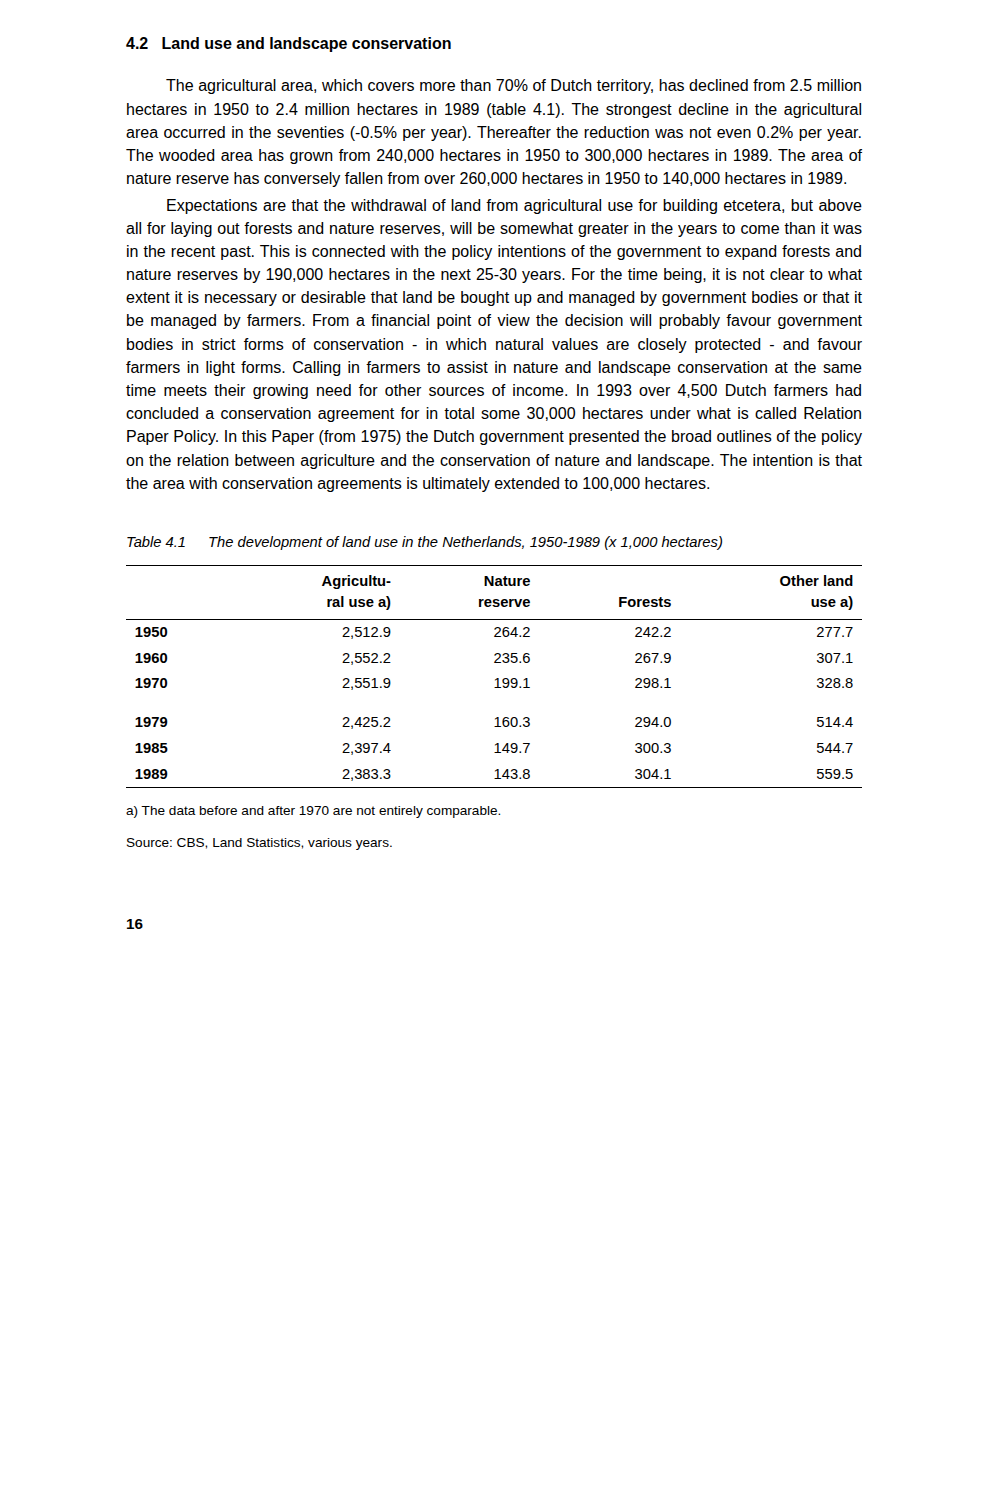4.2 Land use and landscape conservation
The agricultural area, which covers more than 70% of Dutch territory, has declined from 2.5 million hectares in 1950 to 2.4 million hectares in 1989 (table 4.1). The strongest decline in the agricultural area occurred in the seventies (-0.5% per year). Thereafter the reduction was not even 0.2% per year. The wooded area has grown from 240,000 hectares in 1950 to 300,000 hectares in 1989. The area of nature reserve has conversely fallen from over 260,000 hectares in 1950 to 140,000 hectares in 1989.
Expectations are that the withdrawal of land from agricultural use for building etcetera, but above all for laying out forests and nature reserves, will be somewhat greater in the years to come than it was in the recent past. This is connected with the policy intentions of the government to expand forests and nature reserves by 190,000 hectares in the next 25-30 years. For the time being, it is not clear to what extent it is necessary or desirable that land be bought up and managed by government bodies or that it be managed by farmers. From a financial point of view the decision will probably favour government bodies in strict forms of conservation - in which natural values are closely protected - and favour farmers in light forms. Calling in farmers to assist in nature and landscape conservation at the same time meets their growing need for other sources of income. In 1993 over 4,500 Dutch farmers had concluded a conservation agreement for in total some 30,000 hectares under what is called Relation Paper Policy. In this Paper (from 1975) the Dutch government presented the broad outlines of the policy on the relation between agriculture and the conservation of nature and landscape. The intention is that the area with conservation agreements is ultimately extended to 100,000 hectares.
Table 4.1 The development of land use in the Netherlands, 1950-1989 (x 1,000 hectares)
| | Agricultu- ral use a) | Nature reserve | Forests | Other land use a) |
| --- | --- | --- | --- | --- |
| 1950 | 2,512.9 | 264.2 | 242.2 | 277.7 |
| 1960 | 2,552.2 | 235.6 | 267.9 | 307.1 |
| 1970 | 2,551.9 | 199.1 | 298.1 | 328.8 |
| 1979 | 2,425.2 | 160.3 | 294.0 | 514.4 |
| 1985 | 2,397.4 | 149.7 | 300.3 | 544.7 |
| 1989 | 2,383.3 | 143.8 | 304.1 | 559.5 |
a) The data before and after 1970 are not entirely comparable.
Source: CBS, Land Statistics, various years.
16